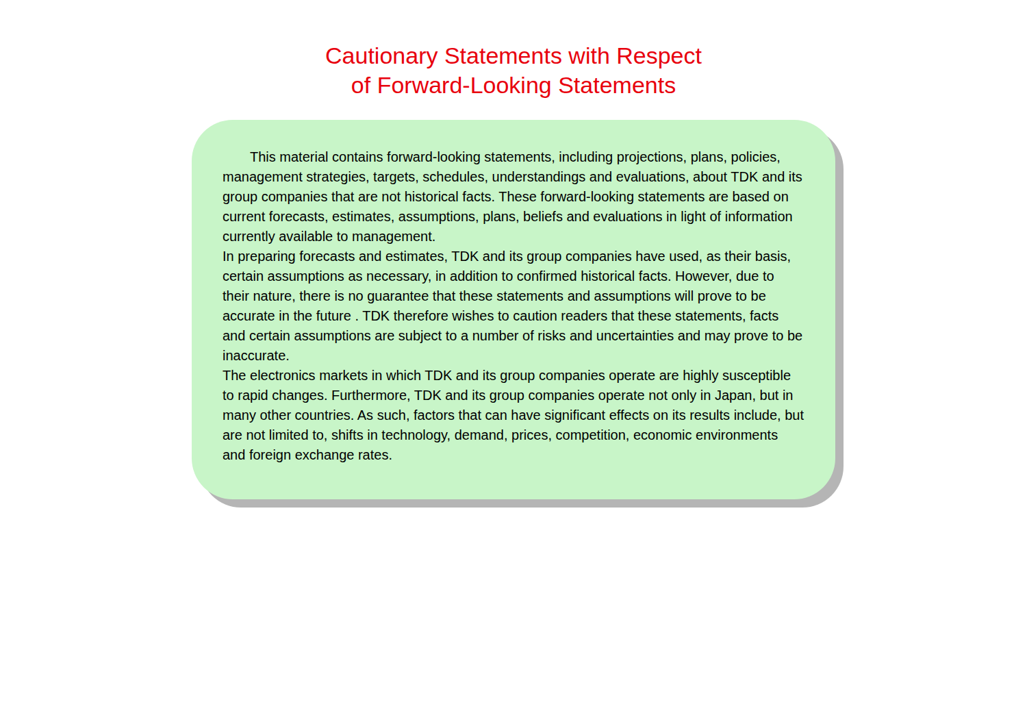Cautionary Statements with Respect
of Forward-Looking Statements
This material contains forward-looking statements, including projections, plans, policies, management strategies, targets, schedules, understandings and evaluations, about TDK and its group companies that are not historical facts. These forward-looking statements are based on current forecasts, estimates, assumptions, plans, beliefs and evaluations in light of information currently available to management.
In preparing forecasts and estimates, TDK and its group companies have used, as their basis, certain assumptions as necessary, in addition to confirmed historical facts. However, due to their nature, there is no guarantee that these statements and assumptions will prove to be accurate in the future . TDK therefore wishes to caution readers that these statements, facts and certain assumptions are subject to a number of risks and uncertainties and may prove to be inaccurate.
The electronics markets in which TDK and its group companies operate are highly susceptible to rapid changes. Furthermore, TDK and its group companies operate not only in Japan, but in many other countries. As such, factors that can have significant effects on its results include, but are not limited to, shifts in technology, demand, prices, competition, economic environments and foreign exchange rates.